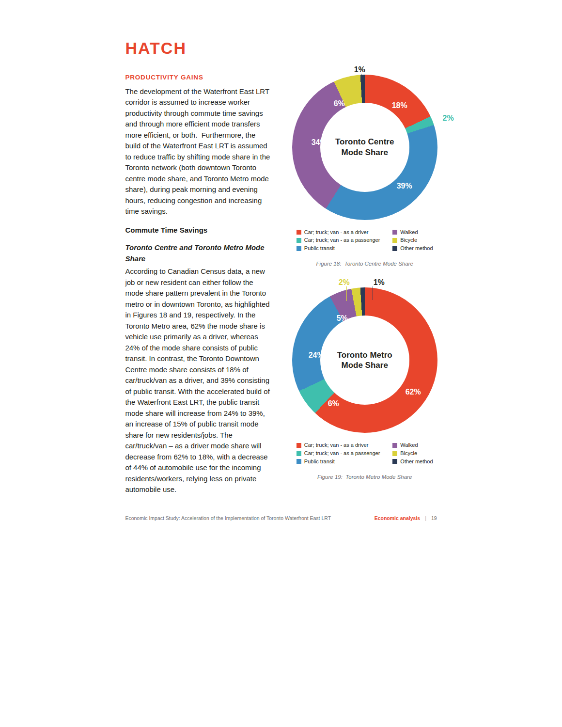HATCH
Productivity Gains
The development of the Waterfront East LRT corridor is assumed to increase worker productivity through commute time savings and through more efficient mode transfers more efficient, or both. Furthermore, the build of the Waterfront East LRT is assumed to reduce traffic by shifting mode share in the Toronto network (both downtown Toronto centre mode share, and Toronto Metro mode share), during peak morning and evening hours, reducing congestion and increasing time savings.
Commute Time Savings
Toronto Centre and Toronto Metro Mode Share
According to Canadian Census data, a new job or new resident can either follow the mode share pattern prevalent in the Toronto metro or in downtown Toronto, as highlighted in Figures 18 and 19, respectively. In the Toronto Metro area, 62% the mode share is vehicle use primarily as a driver, whereas 24% of the mode share consists of public transit. In contrast, the Toronto Downtown Centre mode share consists of 18% of car/truck/van as a driver, and 39% consisting of public transit. With the accelerated build of the Waterfront East LRT, the public transit mode share will increase from 24% to 39%, an increase of 15% of public transit mode share for new residents/jobs. The car/truck/van – as a driver mode share will decrease from 62% to 18%, with a decrease of 44% of automobile use for the incoming residents/workers, relying less on private automobile use.
Toronto Centre
Mode Share
1% 6% 18% 2% 39% 34%
Car; truck; van - as a driver Walked Car; truck; van - as a passenger Bicycle Public transit Other method
Figure 18: Toronto Centre Mode Share
Toronto Metro
Mode Share
2% 1% 5% 24% 6% 62%
Car; truck; van - as a driver Walked Car; truck; van - as a passenger Bicycle Public transit Other method
Figure 19: Toronto Metro Mode Share
Economic Impact Study: Acceleration of the Implementation of Toronto Waterfront East LRT
Economic analysis | 19